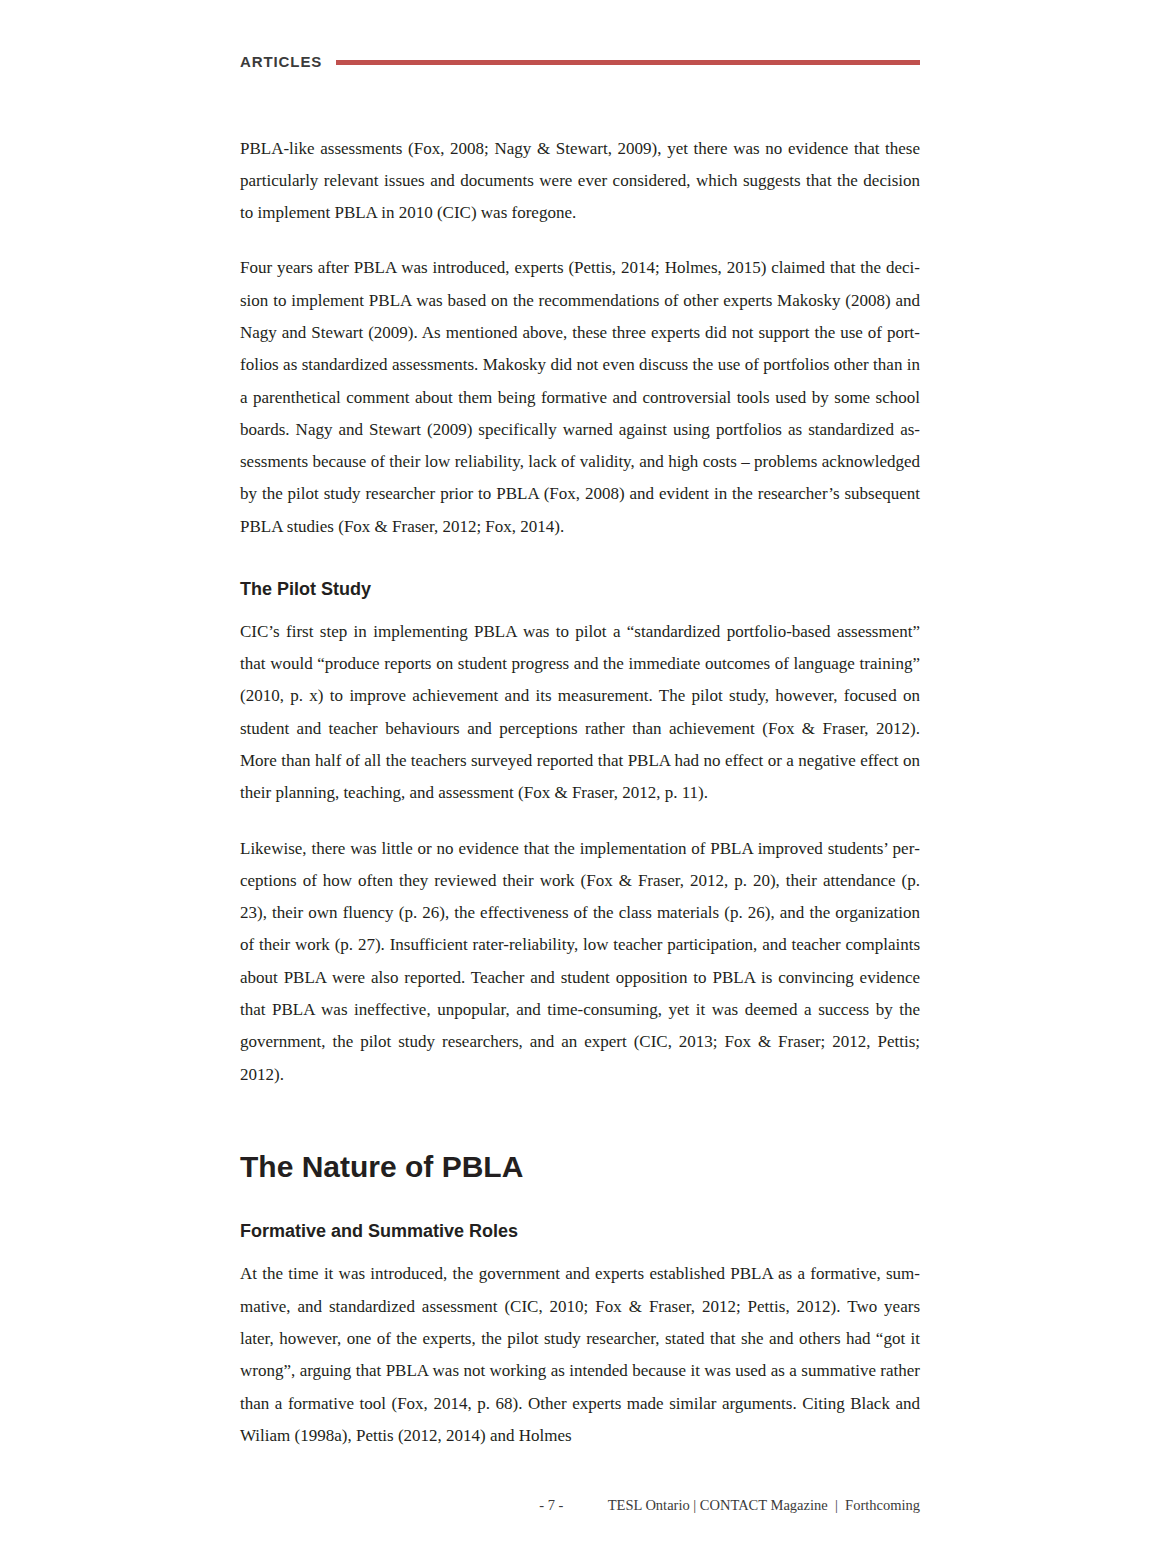Articles
PBLA-like assessments (Fox, 2008; Nagy & Stewart, 2009), yet there was no evidence that these particularly relevant issues and documents were ever considered, which suggests that the decision to implement PBLA in 2010 (CIC) was foregone.
Four years after PBLA was introduced, experts (Pettis, 2014; Holmes, 2015) claimed that the decision to implement PBLA was based on the recommendations of other experts Makosky (2008) and Nagy and Stewart (2009). As mentioned above, these three experts did not support the use of portfolios as standardized assessments. Makosky did not even discuss the use of portfolios other than in a parenthetical comment about them being formative and controversial tools used by some school boards. Nagy and Stewart (2009) specifically warned against using portfolios as standardized assessments because of their low reliability, lack of validity, and high costs – problems acknowledged by the pilot study researcher prior to PBLA (Fox, 2008) and evident in the researcher’s subsequent PBLA studies (Fox & Fraser, 2012; Fox, 2014).
The Pilot Study
CIC’s first step in implementing PBLA was to pilot a “standardized portfolio-based assessment” that would “produce reports on student progress and the immediate outcomes of language training” (2010, p. x) to improve achievement and its measurement. The pilot study, however, focused on student and teacher behaviours and perceptions rather than achievement (Fox & Fraser, 2012). More than half of all the teachers surveyed reported that PBLA had no effect or a negative effect on their planning, teaching, and assessment (Fox & Fraser, 2012, p. 11).
Likewise, there was little or no evidence that the implementation of PBLA improved students’ perceptions of how often they reviewed their work (Fox & Fraser, 2012, p. 20), their attendance (p. 23), their own fluency (p. 26), the effectiveness of the class materials (p. 26), and the organization of their work (p. 27). Insufficient rater-reliability, low teacher participation, and teacher complaints about PBLA were also reported. Teacher and student opposition to PBLA is convincing evidence that PBLA was ineffective, unpopular, and time-consuming, yet it was deemed a success by the government, the pilot study researchers, and an expert (CIC, 2013; Fox & Fraser; 2012, Pettis; 2012).
The Nature of PBLA
Formative and Summative Roles
At the time it was introduced, the government and experts established PBLA as a formative, summative, and standardized assessment (CIC, 2010; Fox & Fraser, 2012; Pettis, 2012). Two years later, however, one of the experts, the pilot study researcher, stated that she and others had “got it wrong”, arguing that PBLA was not working as intended because it was used as a summative rather than a formative tool (Fox, 2014, p. 68). Other experts made similar arguments. Citing Black and Wiliam (1998a), Pettis (2012, 2014) and Holmes
- 7 - TESL Ontario | CONTACT Magazine | Forthcoming